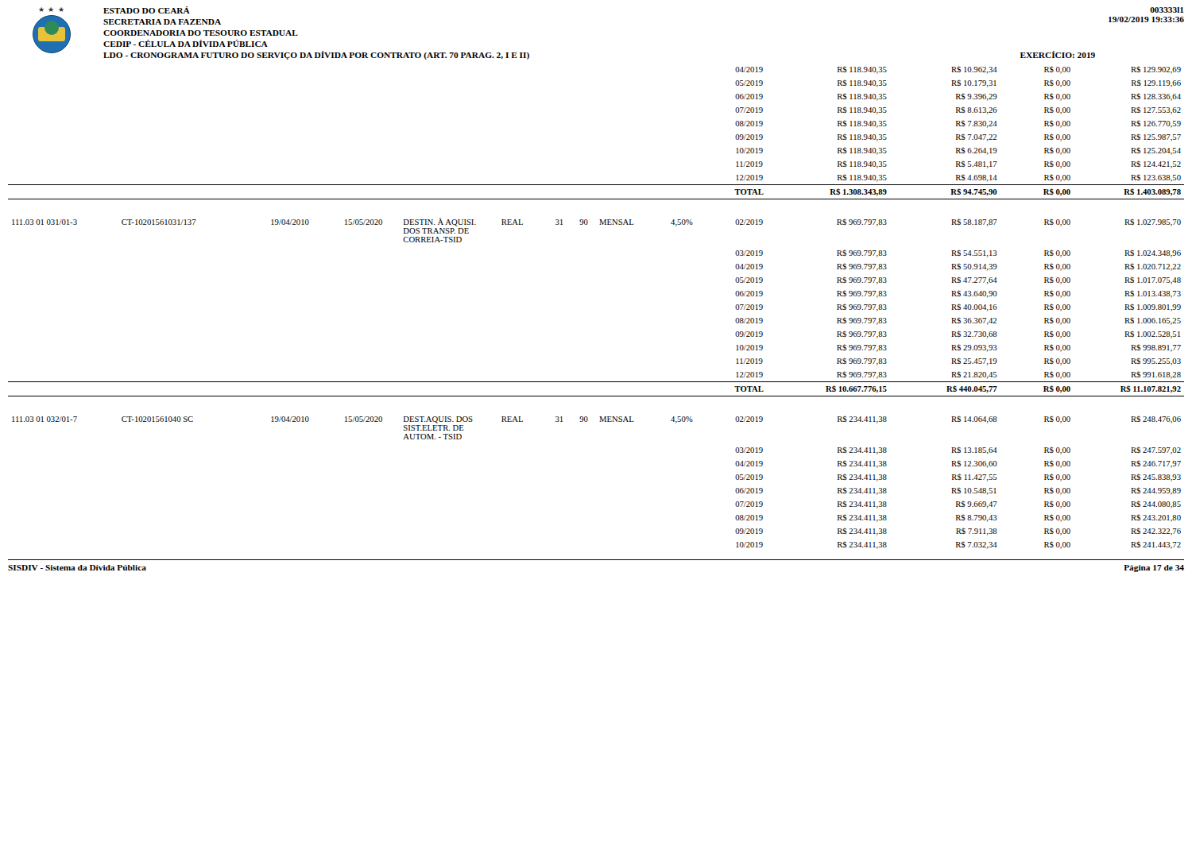| ★ ★ ★ | ESTADO DO CEARÁ SECRETARIA DA FAZENDA COORDENADORIA DO TESOURO ESTADUAL CEDIP - CÉLULA DA DÍVIDA PÚBLICA | 003333l1 19/02/2019 19:33:36 |
| LDO - CRONOGRAMA FUTURO DO SERVIÇO DA DÍVIDA POR CONTRATO (ART. 70 PARAG. 2, I E II) | EXERCÍCIO: 2019 |
| | | | | | | | | | | | 04/2019 | R$ 118.940,35 | R$ 10.962,34 | R$ 0,00 | R$ 129.902,69 |
| | | | | | | | | | | | 05/2019 | R$ 118.940,35 | R$ 10.179,31 | R$ 0,00 | R$ 129.119,66 |
| | | | | | | | | | | | 06/2019 | R$ 118.940,35 | R$ 9.396,29 | R$ 0,00 | R$ 128.336,64 |
| | | | | | | | | | | | 07/2019 | R$ 118.940,35 | R$ 8.613,26 | R$ 0,00 | R$ 127.553,62 |
| | | | | | | | | | | | 08/2019 | R$ 118.940,35 | R$ 7.830,24 | R$ 0,00 | R$ 126.770,59 |
| | | | | | | | | | | | 09/2019 | R$ 118.940,35 | R$ 7.047,22 | R$ 0,00 | R$ 125.987,57 |
| | | | | | | | | | | | 10/2019 | R$ 118.940,35 | R$ 6.264,19 | R$ 0,00 | R$ 125.204,54 |
| | | | | | | | | | | | 11/2019 | R$ 118.940,35 | R$ 5.481,17 | R$ 0,00 | R$ 124.421,52 |
| | | | | | | | | | | | 12/2019 | R$ 118.940,35 | R$ 4.698,14 | R$ 0,00 | R$ 123.638,50 |
| | | | | | | | | | | | TOTAL | R$ 1.308.343,89 | R$ 94.745,90 | R$ 0,00 | R$ 1.403.089,78 |
| 111.03 01 031/01-3 | CT-10201561031/137 | 19/04/2010 | 15/05/2020 | DESTIN. À AQUISI. DOS TRANSP. DE CORREIA-TSID | REAL | 31 | 90 | MENSAL | 4,50% | | 02/2019 | R$ 969.797,83 | R$ 58.187,87 | R$ 0,00 | R$ 1.027.985,70 |
| | | | | | | | | | | | 03/2019 | R$ 969.797,83 | R$ 54.551,13 | R$ 0,00 | R$ 1.024.348,96 |
| | | | | | | | | | | | 04/2019 | R$ 969.797,83 | R$ 50.914,39 | R$ 0,00 | R$ 1.020.712,22 |
| | | | | | | | | | | | 05/2019 | R$ 969.797,83 | R$ 47.277,64 | R$ 0,00 | R$ 1.017.075,48 |
| | | | | | | | | | | | 06/2019 | R$ 969.797,83 | R$ 43.640,90 | R$ 0,00 | R$ 1.013.438,73 |
| | | | | | | | | | | | 07/2019 | R$ 969.797,83 | R$ 40.004,16 | R$ 0,00 | R$ 1.009.801,99 |
| | | | | | | | | | | | 08/2019 | R$ 969.797,83 | R$ 36.367,42 | R$ 0,00 | R$ 1.006.165,25 |
| | | | | | | | | | | | 09/2019 | R$ 969.797,83 | R$ 32.730,68 | R$ 0,00 | R$ 1.002.528,51 |
| | | | | | | | | | | | 10/2019 | R$ 969.797,83 | R$ 29.093,93 | R$ 0,00 | R$ 998.891,77 |
| | | | | | | | | | | | 11/2019 | R$ 969.797,83 | R$ 25.457,19 | R$ 0,00 | R$ 995.255,03 |
| | | | | | | | | | | | 12/2019 | R$ 969.797,83 | R$ 21.820,45 | R$ 0,00 | R$ 991.618,28 |
| | | | | | | | | | | | TOTAL | R$ 10.667.776,15 | R$ 440.045,77 | R$ 0,00 | R$ 11.107.821,92 |
| 111.03 01 032/01-7 | CT-10201561040 SC | 19/04/2010 | 15/05/2020 | DEST.AQUIS. DOS SIST.ELETR. DE AUTOM. - TSID | REAL | 31 | 90 | MENSAL | 4,50% | | 02/2019 | R$ 234.411,38 | R$ 14.064,68 | R$ 0,00 | R$ 248.476,06 |
| | | | | | | | | | | | 03/2019 | R$ 234.411,38 | R$ 13.185,64 | R$ 0,00 | R$ 247.597,02 |
| | | | | | | | | | | | 04/2019 | R$ 234.411,38 | R$ 12.306,60 | R$ 0,00 | R$ 246.717,97 |
| | | | | | | | | | | | 05/2019 | R$ 234.411,38 | R$ 11.427,55 | R$ 0,00 | R$ 245.838,93 |
| | | | | | | | | | | | 06/2019 | R$ 234.411,38 | R$ 10.548,51 | R$ 0,00 | R$ 244.959,89 |
| | | | | | | | | | | | 07/2019 | R$ 234.411,38 | R$ 9.669,47 | R$ 0,00 | R$ 244.080,85 |
| | | | | | | | | | | | 08/2019 | R$ 234.411,38 | R$ 8.790,43 | R$ 0,00 | R$ 243.201,80 |
| | | | | | | | | | | | 09/2019 | R$ 234.411,38 | R$ 7.911,38 | R$ 0,00 | R$ 242.322,76 |
| | | | | | | | | | | | 10/2019 | R$ 234.411,38 | R$ 7.032,34 | R$ 0,00 | R$ 241.443,72 |
SISDIV - Sistema da Dívida Pública
Página 17 de 34